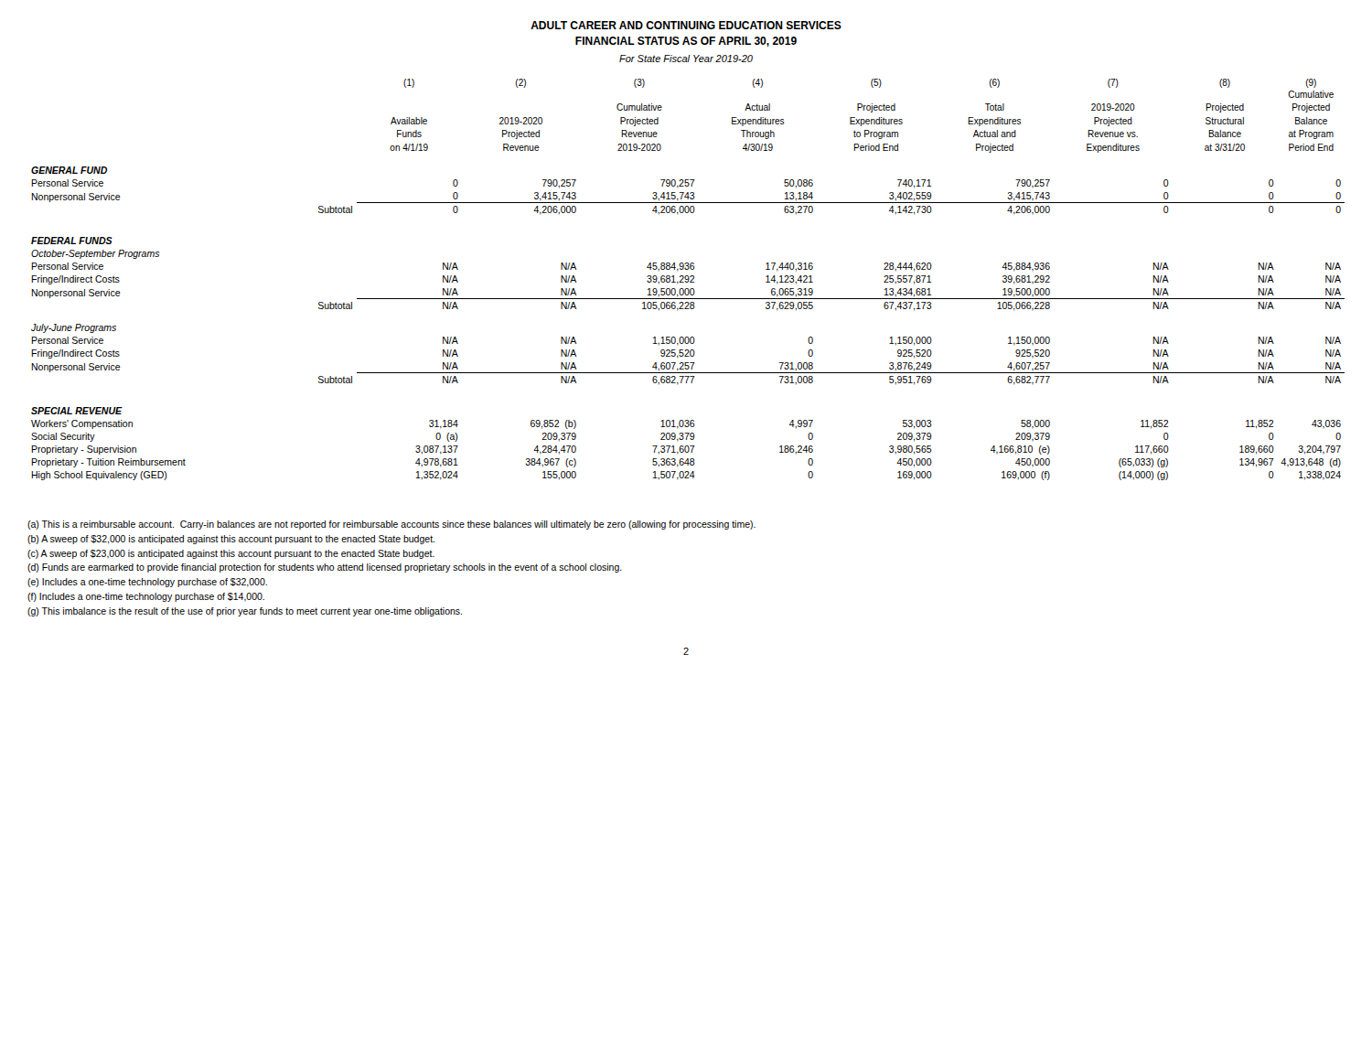ADULT CAREER AND CONTINUING EDUCATION SERVICES
FINANCIAL STATUS AS OF APRIL 30, 2019
For State Fiscal Year 2019-20
| | | (1) | (2) | (3) | (4) | (5) | (6) | (7) | (8) | (9) |
| | | | | | | | | | | Cumulative |
| | | | | Cumulative | Actual | Projected | Total | 2019-2020 | Projected | Projected |
| | | Available | 2019-2020 | Projected | Expenditures | Expenditures | Expenditures | Projected | Structural | Balance |
| | | Funds | Projected | Revenue | Through | to Program | Actual and | Revenue vs. | Balance | at Program |
| | | on 4/1/19 | Revenue | 2019-2020 | 4/30/19 | Period End | Projected | Expenditures | at 3/31/20 | Period End |
| GENERAL FUND |
| Personal Service | | 0 | 790,257 | 790,257 | 50,086 | 740,171 | 790,257 | 0 | 0 | 0 |
| Nonpersonal Service | | 0 | 3,415,743 | 3,415,743 | 13,184 | 3,402,559 | 3,415,743 | 0 | 0 | 0 |
| | Subtotal | 0 | 4,206,000 | 4,206,000 | 63,270 | 4,142,730 | 4,206,000 | 0 | 0 | 0 |
| FEDERAL FUNDS |
| October-September Programs |
| Personal Service | | N/A | N/A | 45,884,936 | 17,440,316 | 28,444,620 | 45,884,936 | N/A | N/A | N/A |
| Fringe/Indirect Costs | | N/A | N/A | 39,681,292 | 14,123,421 | 25,557,871 | 39,681,292 | N/A | N/A | N/A |
| Nonpersonal Service | | N/A | N/A | 19,500,000 | 6,065,319 | 13,434,681 | 19,500,000 | N/A | N/A | N/A |
| | Subtotal | N/A | N/A | 105,066,228 | 37,629,055 | 67,437,173 | 105,066,228 | N/A | N/A | N/A |
| July-June Programs |
| Personal Service | | N/A | N/A | 1,150,000 | 0 | 1,150,000 | 1,150,000 | N/A | N/A | N/A |
| Fringe/Indirect Costs | | N/A | N/A | 925,520 | 0 | 925,520 | 925,520 | N/A | N/A | N/A |
| Nonpersonal Service | | N/A | N/A | 4,607,257 | 731,008 | 3,876,249 | 4,607,257 | N/A | N/A | N/A |
| | Subtotal | N/A | N/A | 6,682,777 | 731,008 | 5,951,769 | 6,682,777 | N/A | N/A | N/A |
| SPECIAL REVENUE |
| Workers' Compensation | | 31,184 | 69,852 (b) | 101,036 | 4,997 | 53,003 | 58,000 | 11,852 | 11,852 | 43,036 |
| Social Security | | 0 (a) | 209,379 | 209,379 | 0 | 209,379 | 209,379 | 0 | 0 | 0 |
| Proprietary - Supervision | | 3,087,137 | 4,284,470 | 7,371,607 | 186,246 | 3,980,565 | 4,166,810 (e) | 117,660 | 189,660 | 3,204,797 |
| Proprietary - Tuition Reimbursement | | 4,978,681 | 384,967 (c) | 5,363,648 | 0 | 450,000 | 450,000 | (65,033) (g) | 134,967 | 4,913,648 (d) |
| High School Equivalency (GED) | | 1,352,024 | 155,000 | 1,507,024 | 0 | 169,000 | 169,000 (f) | (14,000) (g) | 0 | 1,338,024 |
(a) This is a reimbursable account. Carry-in balances are not reported for reimbursable accounts since these balances will ultimately be zero (allowing for processing time).
(b) A sweep of $32,000 is anticipated against this account pursuant to the enacted State budget.
(c) A sweep of $23,000 is anticipated against this account pursuant to the enacted State budget.
(d) Funds are earmarked to provide financial protection for students who attend licensed proprietary schools in the event of a school closing.
(e) Includes a one-time technology purchase of $32,000.
(f) Includes a one-time technology purchase of $14,000.
(g) This imbalance is the result of the use of prior year funds to meet current year one-time obligations.
2